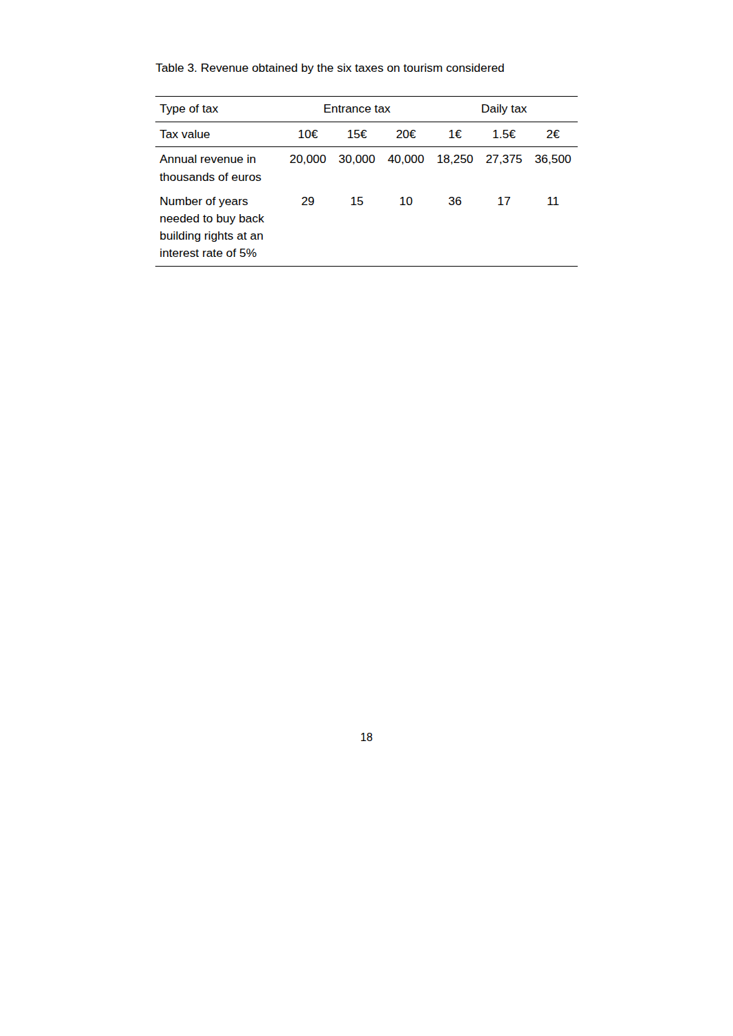Table 3. Revenue obtained by the six taxes on tourism considered
| Type of tax | Entrance tax | Daily tax |
| --- | --- | --- |
| Tax value | 10€ | 15€ | 20€ | 1€ | 1.5€ | 2€ |
| Annual revenue in thousands of euros | 20,000 | 30,000 | 40,000 | 18,250 | 27,375 | 36,500 |
| Number of years needed to buy back building rights at an interest rate of 5% | 29 | 15 | 10 | 36 | 17 | 11 |
18